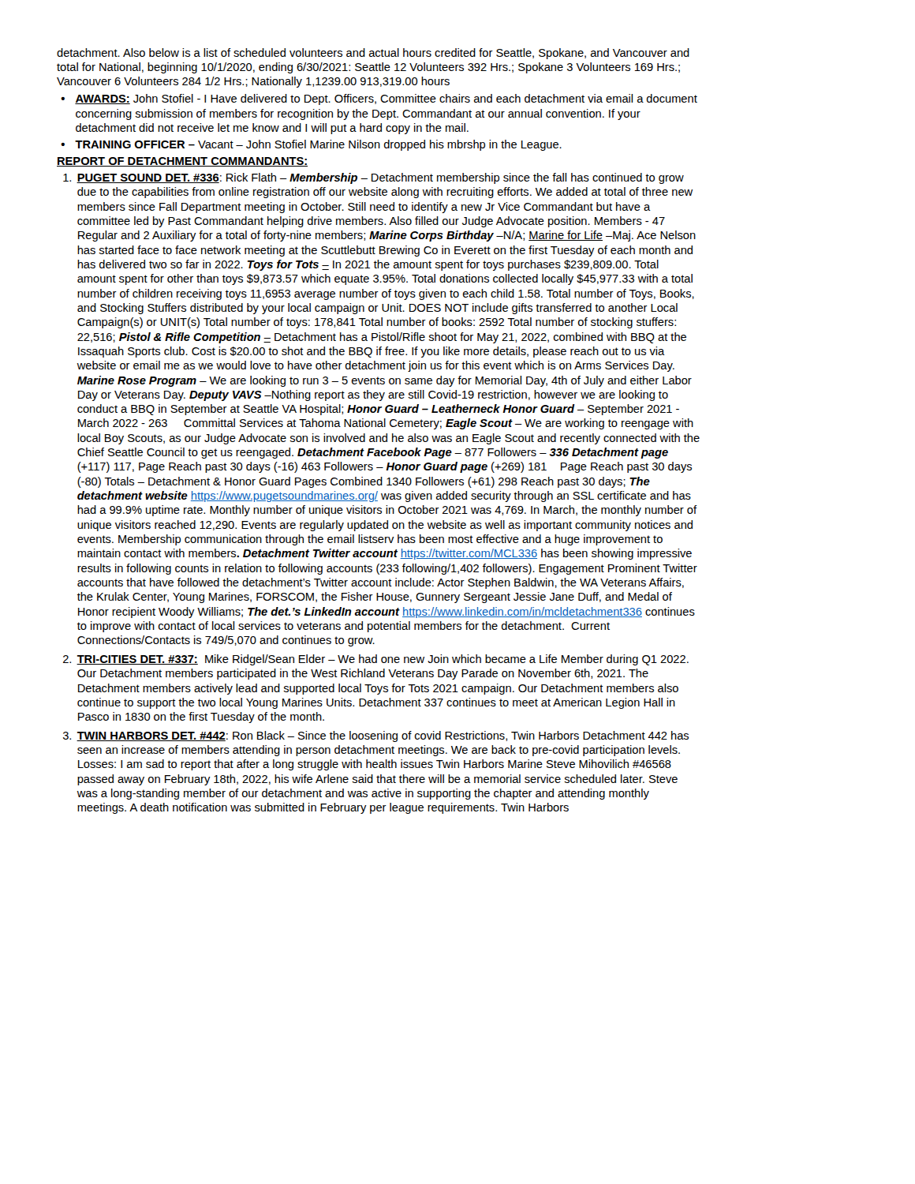detachment. Also below is a list of scheduled volunteers and actual hours credited for Seattle, Spokane, and Vancouver and total for National, beginning 10/1/2020, ending 6/30/2021: Seattle 12 Volunteers 392 Hrs.; Spokane 3 Volunteers 169 Hrs.; Vancouver 6 Volunteers 284 1/2 Hrs.; Nationally 1,1239.00 913,319.00 hours
AWARDS: John Stofiel - I Have delivered to Dept. Officers, Committee chairs and each detachment via email a document concerning submission of members for recognition by the Dept. Commandant at our annual convention. If your detachment did not receive let me know and I will put a hard copy in the mail.
TRAINING OFFICER – Vacant – John Stofiel Marine Nilson dropped his mbrshp in the League.
REPORT OF DETACHMENT COMMANDANTS:
PUGET SOUND DET. #336: Rick Flath – Membership – Detachment membership since the fall has continued to grow due to the capabilities from online registration off our website along with recruiting efforts. We added at total of three new members since Fall Department meeting in October. Still need to identify a new Jr Vice Commandant but have a committee led by Past Commandant helping drive members. Also filled our Judge Advocate position. Members - 47 Regular and 2 Auxiliary for a total of forty-nine members; Marine Corps Birthday –N/A; Marine for Life –Maj. Ace Nelson has started face to face network meeting at the Scuttlebutt Brewing Co in Everett on the first Tuesday of each month and has delivered two so far in 2022. Toys for Tots – In 2021 the amount spent for toys purchases $239,809.00. Total amount spent for other than toys $9,873.57 which equate 3.95%. Total donations collected locally $45,977.33 with a total number of children receiving toys 11,6953 average number of toys given to each child 1.58. Total number of Toys, Books, and Stocking Stuffers distributed by your local campaign or Unit. DOES NOT include gifts transferred to another Local Campaign(s) or UNIT(s) Total number of toys: 178,841 Total number of books: 2592 Total number of stocking stuffers: 22,516; Pistol & Rifle Competition – Detachment has a Pistol/Rifle shoot for May 21, 2022, combined with BBQ at the Issaquah Sports club. Cost is $20.00 to shot and the BBQ if free. If you like more details, please reach out to us via website or email me as we would love to have other detachment join us for this event which is on Arms Services Day. Marine Rose Program – We are looking to run 3 – 5 events on same day for Memorial Day, 4th of July and either Labor Day or Veterans Day. Deputy VAVS –Nothing report as they are still Covid-19 restriction, however we are looking to conduct a BBQ in September at Seattle VA Hospital; Honor Guard – Leatherneck Honor Guard – September 2021 - March 2022 - 263 Committal Services at Tahoma National Cemetery; Eagle Scout – We are working to reengage with local Boy Scouts, as our Judge Advocate son is involved and he also was an Eagle Scout and recently connected with the Chief Seattle Council to get us reengaged. Detachment Facebook Page – 877 Followers – 336 Detachment page (+117) 117, Page Reach past 30 days (-16) 463 Followers – Honor Guard page (+269) 181 Page Reach past 30 days (-80) Totals – Detachment & Honor Guard Pages Combined 1340 Followers (+61) 298 Reach past 30 days; The detachment website https://www.pugetsoundmarines.org/ was given added security through an SSL certificate and has had a 99.9% uptime rate. Monthly number of unique visitors in October 2021 was 4,769. In March, the monthly number of unique visitors reached 12,290. Events are regularly updated on the website as well as important community notices and events. Membership communication through the email listserv has been most effective and a huge improvement to maintain contact with members. Detachment Twitter account https://twitter.com/MCL336 has been showing impressive results in following counts in relation to following accounts (233 following/1,402 followers). Engagement Prominent Twitter accounts that have followed the detachment’s Twitter account include: Actor Stephen Baldwin, the WA Veterans Affairs, the Krulak Center, Young Marines, FORSCOM, the Fisher House, Gunnery Sergeant Jessie Jane Duff, and Medal of Honor recipient Woody Williams; The det.’s LinkedIn account https://www.linkedin.com/in/mcldetachment336 continues to improve with contact of local services to veterans and potential members for the detachment. Current Connections/Contacts is 749/5,070 and continues to grow.
TRI-CITIES DET. #337: Mike Ridgel/Sean Elder – We had one new Join which became a Life Member during Q1 2022. Our Detachment members participated in the West Richland Veterans Day Parade on November 6th, 2021. The Detachment members actively lead and supported local Toys for Tots 2021 campaign. Our Detachment members also continue to support the two local Young Marines Units. Detachment 337 continues to meet at American Legion Hall in Pasco in 1830 on the first Tuesday of the month.
TWIN HARBORS DET. #442: Ron Black – Since the loosening of covid Restrictions, Twin Harbors Detachment 442 has seen an increase of members attending in person detachment meetings. We are back to pre-covid participation levels. Losses: I am sad to report that after a long struggle with health issues Twin Harbors Marine Steve Mihovilich #46568 passed away on February 18th, 2022, his wife Arlene said that there will be a memorial service scheduled later. Steve was a long-standing member of our detachment and was active in supporting the chapter and attending monthly meetings. A death notification was submitted in February per league requirements. Twin Harbors